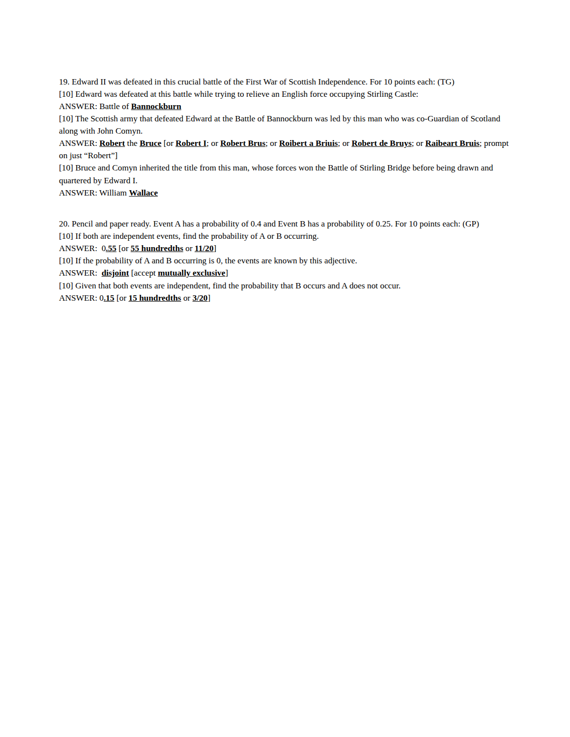19. Edward II was defeated in this crucial battle of the First War of Scottish Independence. For 10 points each: (TG)
[10] Edward was defeated at this battle while trying to relieve an English force occupying Stirling Castle:
ANSWER: Battle of Bannockburn
[10] The Scottish army that defeated Edward at the Battle of Bannockburn was led by this man who was co-Guardian of Scotland along with John Comyn.
ANSWER: Robert the Bruce [or Robert I; or Robert Brus; or Roibert a Briuis; or Robert de Bruys; or Raibeart Bruis; prompt on just “Robert”]
[10] Bruce and Comyn inherited the title from this man, whose forces won the Battle of Stirling Bridge before being drawn and quartered by Edward I.
ANSWER: William Wallace
20. Pencil and paper ready. Event A has a probability of 0.4 and Event B has a probability of 0.25. For 10 points each: (GP)
[10] If both are independent events, find the probability of A or B occurring.
ANSWER: 0.55 [or 55 hundredths or 11/20]
[10] If the probability of A and B occurring is 0, the events are known by this adjective.
ANSWER: disjoint [accept mutually exclusive]
[10] Given that both events are independent, find the probability that B occurs and A does not occur.
ANSWER: 0.15 [or 15 hundredths or 3/20]